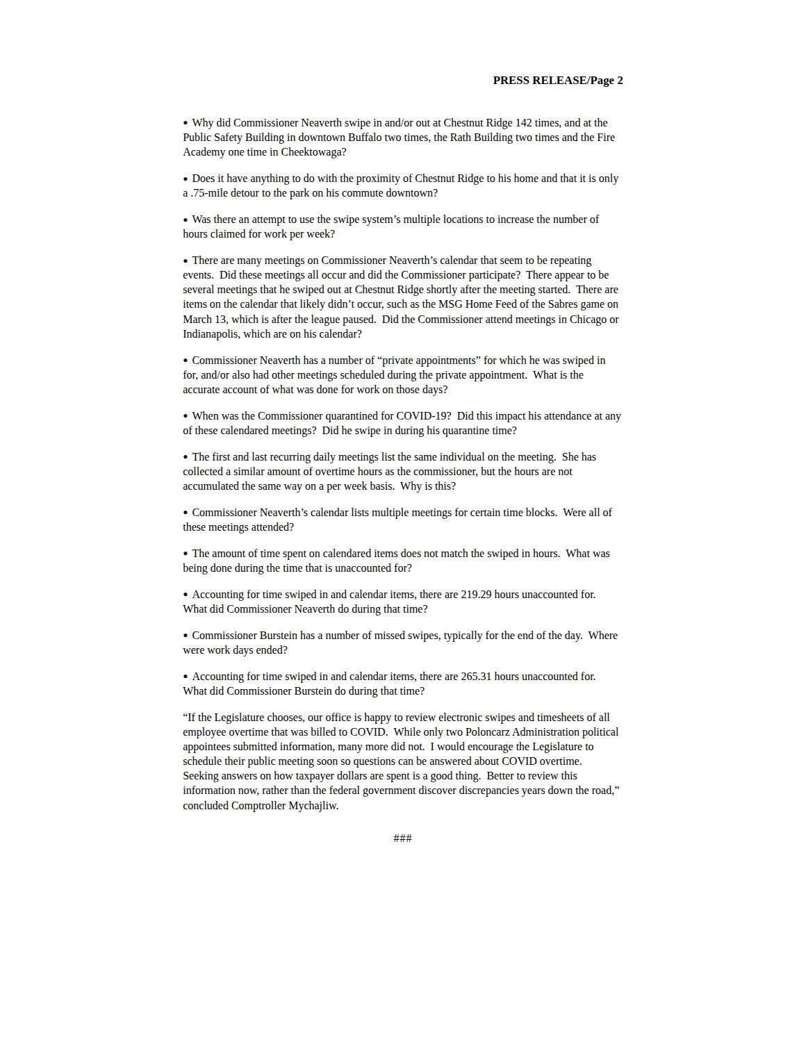PRESS RELEASE/Page 2
Why did Commissioner Neaverth swipe in and/or out at Chestnut Ridge 142 times, and at the Public Safety Building in downtown Buffalo two times, the Rath Building two times and the Fire Academy one time in Cheektowaga?
Does it have anything to do with the proximity of Chestnut Ridge to his home and that it is only a .75-mile detour to the park on his commute downtown?
Was there an attempt to use the swipe system’s multiple locations to increase the number of hours claimed for work per week?
There are many meetings on Commissioner Neaverth’s calendar that seem to be repeating events. Did these meetings all occur and did the Commissioner participate? There appear to be several meetings that he swiped out at Chestnut Ridge shortly after the meeting started. There are items on the calendar that likely didn’t occur, such as the MSG Home Feed of the Sabres game on March 13, which is after the league paused. Did the Commissioner attend meetings in Chicago or Indianapolis, which are on his calendar?
Commissioner Neaverth has a number of “private appointments” for which he was swiped in for, and/or also had other meetings scheduled during the private appointment. What is the accurate account of what was done for work on those days?
When was the Commissioner quarantined for COVID-19? Did this impact his attendance at any of these calendared meetings? Did he swipe in during his quarantine time?
The first and last recurring daily meetings list the same individual on the meeting. She has collected a similar amount of overtime hours as the commissioner, but the hours are not accumulated the same way on a per week basis. Why is this?
Commissioner Neaverth’s calendar lists multiple meetings for certain time blocks. Were all of these meetings attended?
The amount of time spent on calendared items does not match the swiped in hours. What was being done during the time that is unaccounted for?
Accounting for time swiped in and calendar items, there are 219.29 hours unaccounted for. What did Commissioner Neaverth do during that time?
Commissioner Burstein has a number of missed swipes, typically for the end of the day. Where were work days ended?
Accounting for time swiped in and calendar items, there are 265.31 hours unaccounted for. What did Commissioner Burstein do during that time?
“If the Legislature chooses, our office is happy to review electronic swipes and timesheets of all employee overtime that was billed to COVID. While only two Poloncarz Administration political appointees submitted information, many more did not. I would encourage the Legislature to schedule their public meeting soon so questions can be answered about COVID overtime. Seeking answers on how taxpayer dollars are spent is a good thing. Better to review this information now, rather than the federal government discover discrepancies years down the road,” concluded Comptroller Mychajliw.
###